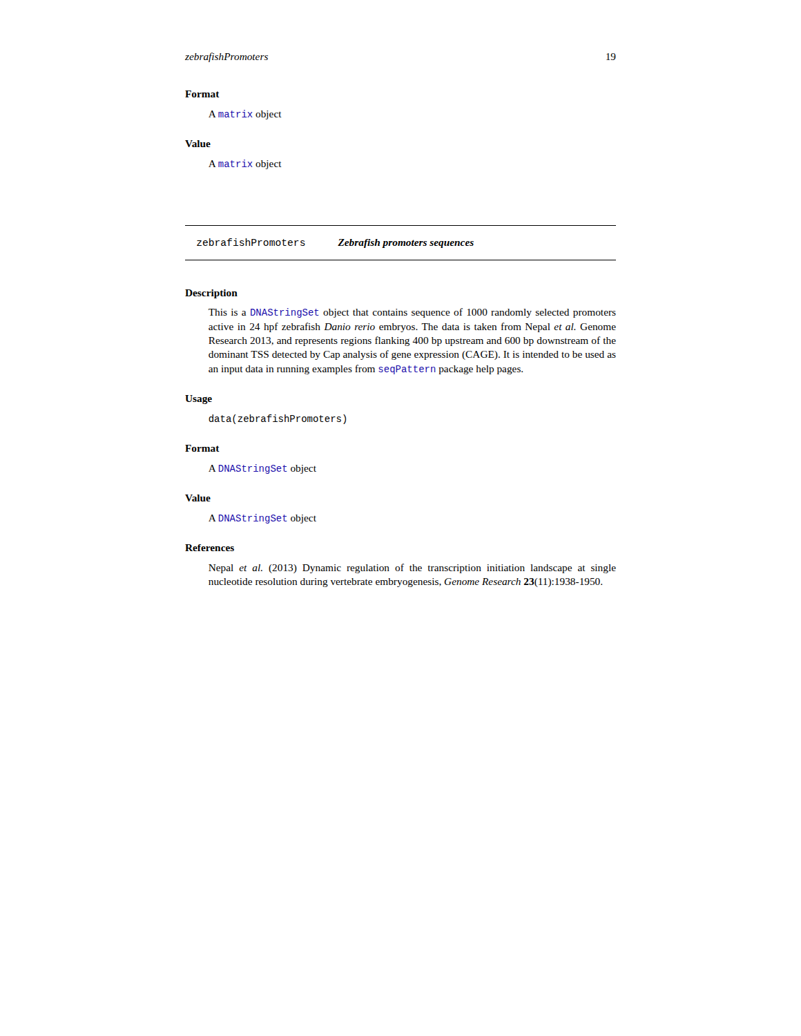zebrafishPromoters 19
Format
A matrix object
Value
A matrix object
zebrafishPromoters Zebrafish promoters sequences
Description
This is a DNAStringSet object that contains sequence of 1000 randomly selected promoters active in 24 hpf zebrafish Danio rerio embryos. The data is taken from Nepal et al. Genome Research 2013, and represents regions flanking 400 bp upstream and 600 bp downstream of the dominant TSS detected by Cap analysis of gene expression (CAGE). It is intended to be used as an input data in running examples from seqPattern package help pages.
Usage
data(zebrafishPromoters)
Format
A DNAStringSet object
Value
A DNAStringSet object
References
Nepal et al. (2013) Dynamic regulation of the transcription initiation landscape at single nucleotide resolution during vertebrate embryogenesis, Genome Research 23(11):1938-1950.